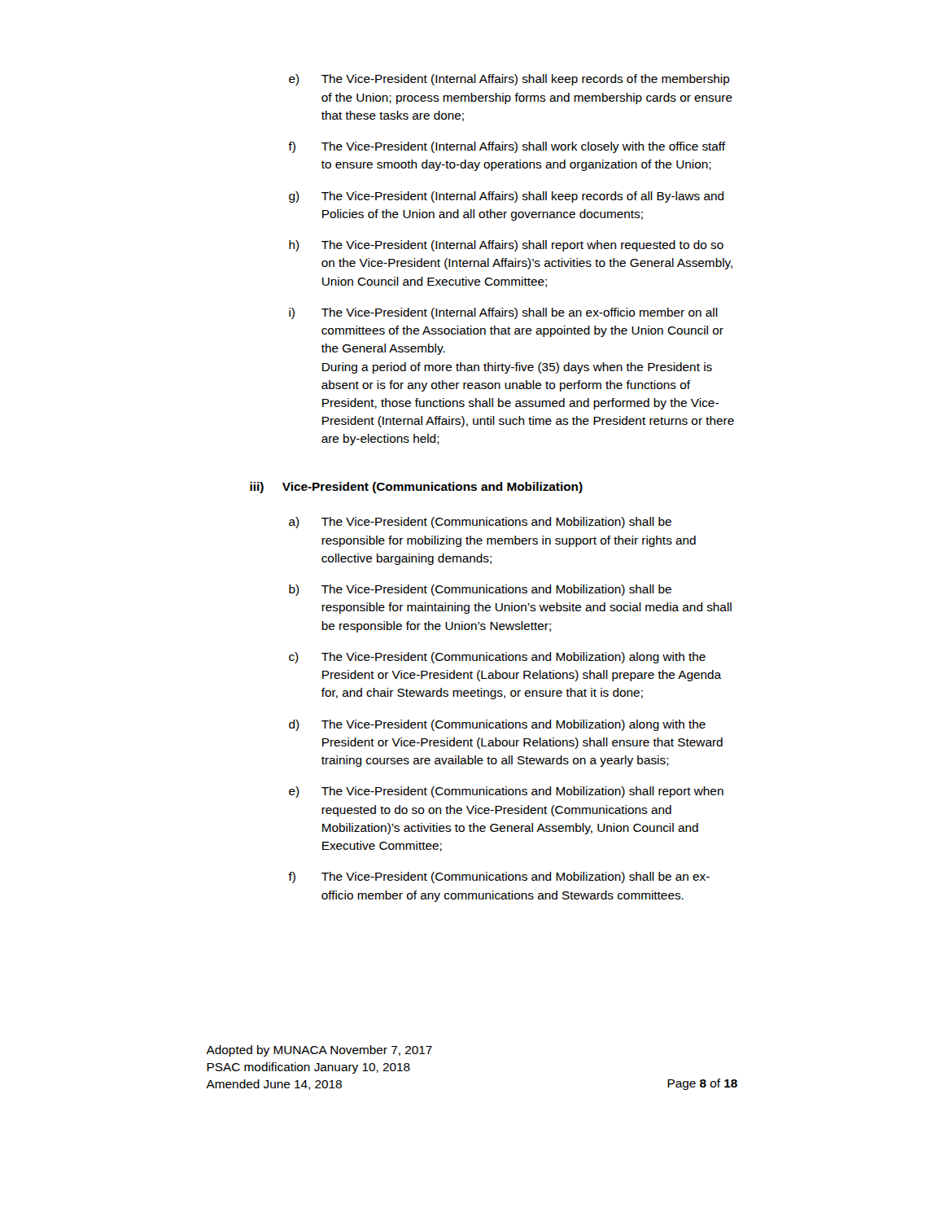e) The Vice-President (Internal Affairs) shall keep records of the membership of the Union; process membership forms and membership cards or ensure that these tasks are done;
f) The Vice-President (Internal Affairs) shall work closely with the office staff to ensure smooth day-to-day operations and organization of the Union;
g) The Vice-President (Internal Affairs) shall keep records of all By-laws and Policies of the Union and all other governance documents;
h) The Vice-President (Internal Affairs) shall report when requested to do so on the Vice-President (Internal Affairs)’s activities to the General Assembly, Union Council and Executive Committee;
i) The Vice-President (Internal Affairs) shall be an ex-officio member on all committees of the Association that are appointed by the Union Council or the General Assembly.
During a period of more than thirty-five (35) days when the President is absent or is for any other reason unable to perform the functions of President, those functions shall be assumed and performed by the Vice-President (Internal Affairs), until such time as the President returns or there are by-elections held;
iii) Vice-President (Communications and Mobilization)
a) The Vice-President (Communications and Mobilization) shall be responsible for mobilizing the members in support of their rights and collective bargaining demands;
b) The Vice-President (Communications and Mobilization) shall be responsible for maintaining the Union’s website and social media and shall be responsible for the Union’s Newsletter;
c) The Vice-President (Communications and Mobilization) along with the President or Vice-President (Labour Relations) shall prepare the Agenda for, and chair Stewards meetings, or ensure that it is done;
d) The Vice-President (Communications and Mobilization) along with the President or Vice-President (Labour Relations) shall ensure that Steward training courses are available to all Stewards on a yearly basis;
e) The Vice-President (Communications and Mobilization) shall report when requested to do so on the Vice-President (Communications and Mobilization)’s activities to the General Assembly, Union Council and Executive Committee;
f) The Vice-President (Communications and Mobilization) shall be an ex-officio member of any communications and Stewards committees.
Adopted by MUNACA November 7, 2017
PSAC modification January 10, 2018
Amended June 14, 2018
Page 8 of 18